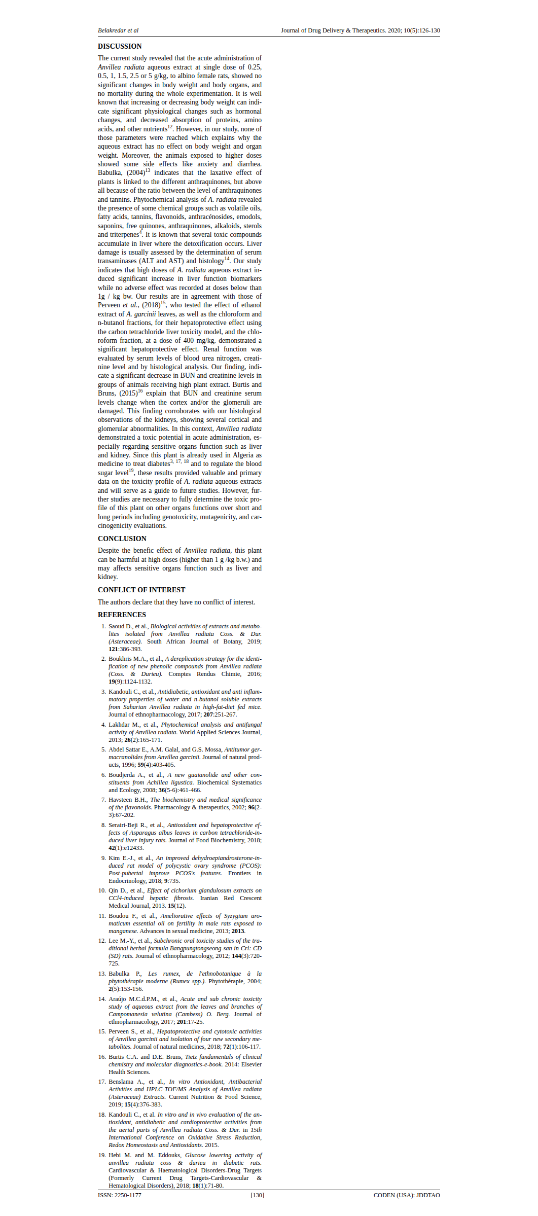Belakredar et al
Journal of Drug Delivery & Therapeutics. 2020; 10(5):126-130
DISCUSSION
The current study revealed that the acute administration of Anvillea radiata aqueous extract at single dose of 0.25, 0.5, 1, 1.5, 2.5 or 5 g/kg, to albino female rats, showed no significant changes in body weight and body organs, and no mortality during the whole experimentation. It is well known that increasing or decreasing body weight can indicate significant physiological changes such as hormonal changes, and decreased absorption of proteins, amino acids, and other nutrients12. However, in our study, none of those parameters were reached which explains why the aqueous extract has no effect on body weight and organ weight. Moreover, the animals exposed to higher doses showed some side effects like anxiety and diarrhea. Babulka, (2004)13 indicates that the laxative effect of plants is linked to the different anthraquinones, but above all because of the ratio between the level of anthraquinones and tannins. Phytochemical analysis of A. radiata revealed the presence of some chemical groups such as volatile oils, fatty acids, tannins, flavonoids, anthracénosides, emodols, saponins, free quinones, anthraquinones, alkaloids, sterols and triterpenes4. It is known that several toxic compounds accumulate in liver where the detoxification occurs. Liver damage is usually assessed by the determination of serum transaminases (ALT and AST) and histology14. Our study indicates that high doses of A. radiata aqueous extract induced significant increase in liver function biomarkers while no adverse effect was recorded at doses below than 1g / kg bw. Our results are in agreement with those of Perveen et al., (2018)15, who tested the effect of ethanol extract of A. garcinii leaves, as well as the chloroform and n-butanol fractions, for their hepatoprotective effect using the carbon tetrachloride liver toxicity model, and the chloroform fraction, at a dose of 400 mg/kg, demonstrated a significant hepatoprotective effect. Renal function was evaluated by serum levels of blood urea nitrogen, creatinine level and by histological analysis. Our finding, indicate a significant decrease in BUN and creatinine levels in groups of animals receiving high plant extract. Burtis and Bruns, (2015)16 explain that BUN and creatinine serum levels change when the cortex and/or the glomeruli are damaged. This finding corroborates with our histological observations of the kidneys, showing several cortical and glomerular abnormalities. In this context, Anvillea radiata demonstrated a toxic potential in acute administration, especially regarding sensitive organs function such as liver and kidney. Since this plant is already used in Algeria as medicine to treat diabetes3, 17, 18 and to regulate the blood sugar level19, these results provided valuable and primary data on the toxicity profile of A. radiata aqueous extracts and will serve as a guide to future studies. However, further studies are necessary to fully determine the toxic profile of this plant on other organs functions over short and long periods including genotoxicity, mutagenicity, and carcinogenicity evaluations.
CONCLUSION
Despite the benefic effect of Anvillea radiata, this plant can be harmful at high doses (higher than 1 g /kg b.w.) and may affects sensitive organs function such as liver and kidney.
CONFLICT OF INTEREST
The authors declare that they have no conflict of interest.
REFERENCES
Saoud D., et al., Biological activities of extracts and metabolites isolated from Anvillea radiata Coss. & Dur.(Asteraceae). South African Journal of Botany, 2019; 121:386-393.
Boukhris M.A., et al., A dereplication strategy for the identification of new phenolic compounds from Anvillea radiata (Coss. & Durieu). Comptes Rendus Chimie, 2016; 19(9):1124-1132.
Kandouli C., et al., Antidiabetic, antioxidant and anti inflammatory properties of water and n-butanol soluble extracts from Saharian Anvillea radiata in high-fat-diet fed mice. Journal of ethnopharmacology, 2017; 207:251-267.
Lakhdar M., et al., Phytochemical analysis and antifungal activity of Anvillea radiata. World Applied Sciences Journal, 2013; 26(2):165-171.
Abdel Sattar E., A.M. Galal, and G.S. Mossa, Antitumor germacranolides from Anvillea garcinii. Journal of natural products, 1996; 59(4):403-405.
Boudjerda A., et al., A new guaianolide and other constituents from Achillea ligustica. Biochemical Systematics and Ecology, 2008; 36(5-6):461-466.
Havsteen B.H., The biochemistry and medical significance of the flavonoids. Pharmacology & therapeutics, 2002; 96(2-3):67-202.
Serairi-Beji R., et al., Antioxidant and hepatoprotective effects of Asparagus albus leaves in carbon tetrachloride-induced liver injury rats. Journal of Food Biochemistry, 2018; 42(1):e12433.
Kim E.-J., et al., An improved dehydroepiandrosterone-induced rat model of polycystic ovary syndrome (PCOS): Post-pubertal improve PCOS's features. Frontiers in Endocrinology, 2018; 9:735.
Qin D., et al., Effect of cichorium glandulosum extracts on CCl4-induced hepatic fibrosis. Iranian Red Crescent Medical Journal, 2013. 15(12).
Boudou F., et al., Ameliorative effects of Syzygium aromaticum essential oil on fertility in male rats exposed to manganese. Advances in sexual medicine, 2013; 2013.
Lee M.-Y., et al., Subchronic oral toxicity studies of the traditional herbal formula Bangpungtongseong-san in Crl: CD (SD) rats. Journal of ethnopharmacology, 2012; 144(3):720-725.
Babulka P., Les rumex, de l'ethnobotanique à la phytothérapie moderne (Rumex spp.). Phytothérapie, 2004; 2(5):153-156.
Araújo M.C.d.P.M., et al., Acute and sub chronic toxicity study of aqueous extract from the leaves and branches of Campomanesia velutina (Cambess) O. Berg. Journal of ethnopharmacology, 2017; 201:17-25.
Perveen S., et al., Hepatoprotective and cytotoxic activities of Anvillea garcinii and isolation of four new secondary metabolites. Journal of natural medicines, 2018; 72(1):106-117.
Burtis C.A. and D.E. Bruns, Tietz fundamentals of clinical chemistry and molecular diagnostics-e-book. 2014: Elsevier Health Sciences.
Benslama A., et al., In vitro Antioxidant, Antibacterial Activities and HPLC-TOF/MS Analysis of Anvillea radiata (Asteraceae) Extracts. Current Nutrition & Food Science, 2019; 15(4):376-383.
Kandouli C., et al. In vitro and in vivo evaluation of the antioxidant, antidiabetic and cardioprotective activities from the aerial parts of Anvillea radiata Coss. & Dur. in 15th International Conference on Oxidative Stress Reduction, Redox Homeostasis and Antioxidants. 2015.
Hebi M. and M. Eddouks, Glucose lowering activity of anvillea radiata coss & durieu in diabetic rats. Cardiovascular & Haematological Disorders-Drug Targets (Formerly Current Drug Targets-Cardiovascular & Hematological Disorders), 2018; 18(1):71-80.
ISSN: 2250-1177
[130]
CODEN (USA): JDDTAO